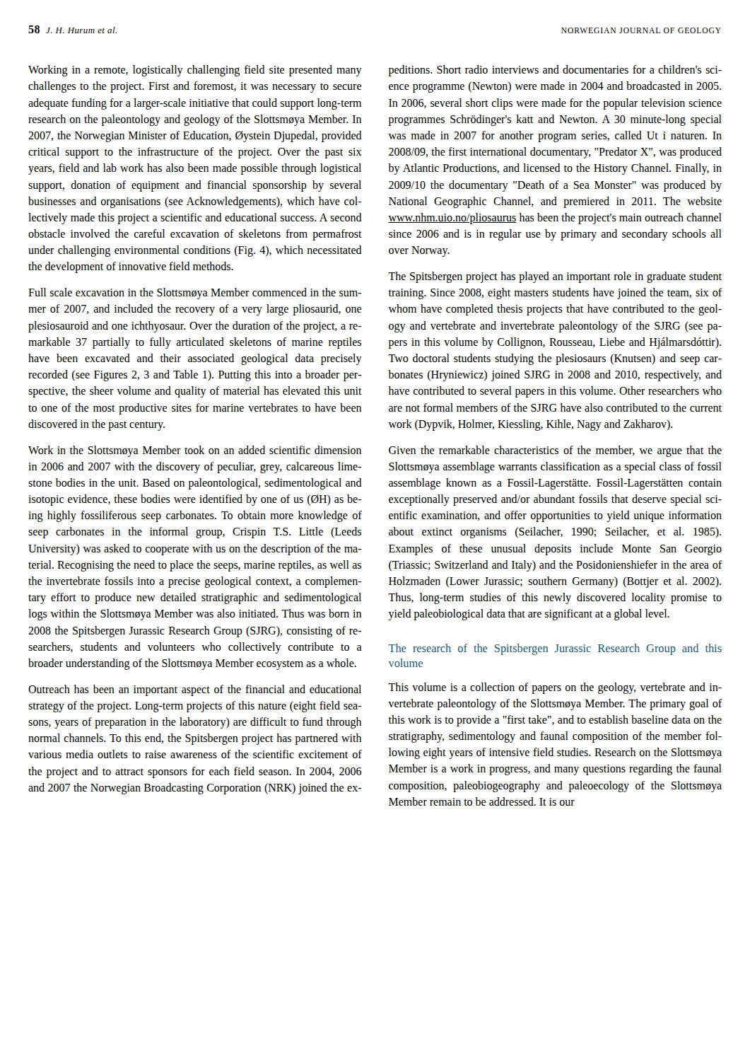58 J. H. Hurum et al.
Norwegian Journal of Geology
Working in a remote, logistically challenging field site presented many challenges to the project. First and foremost, it was necessary to secure adequate funding for a larger-scale initiative that could support long-term research on the paleontology and geology of the Slottsmøya Member. In 2007, the Norwegian Minister of Education, Øystein Djupedal, provided critical support to the infrastructure of the project. Over the past six years, field and lab work has also been made possible through logistical support, donation of equipment and financial sponsorship by several businesses and organisations (see Acknowledgements), which have collectively made this project a scientific and educational success. A second obstacle involved the careful excavation of skeletons from permafrost under challenging environmental conditions (Fig. 4), which necessitated the development of innovative field methods.
Full scale excavation in the Slottsmøya Member commenced in the summer of 2007, and included the recovery of a very large pliosaurid, one plesiosauroid and one ichthyosaur. Over the duration of the project, a remarkable 37 partially to fully articulated skeletons of marine reptiles have been excavated and their associated geological data precisely recorded (see Figures 2, 3 and Table 1). Putting this into a broader perspective, the sheer volume and quality of material has elevated this unit to one of the most productive sites for marine vertebrates to have been discovered in the past century.
Work in the Slottsmøya Member took on an added scientific dimension in 2006 and 2007 with the discovery of peculiar, grey, calcareous limestone bodies in the unit. Based on paleontological, sedimentological and isotopic evidence, these bodies were identified by one of us (ØH) as being highly fossiliferous seep carbonates. To obtain more knowledge of seep carbonates in the informal group, Crispin T.S. Little (Leeds University) was asked to cooperate with us on the description of the material. Recognising the need to place the seeps, marine reptiles, as well as the invertebrate fossils into a precise geological context, a complementary effort to produce new detailed stratigraphic and sedimentological logs within the Slottsmøya Member was also initiated. Thus was born in 2008 the Spitsbergen Jurassic Research Group (SJRG), consisting of researchers, students and volunteers who collectively contribute to a broader understanding of the Slottsmøya Member ecosystem as a whole.
Outreach has been an important aspect of the financial and educational strategy of the project. Long-term projects of this nature (eight field seasons, years of preparation in the laboratory) are difficult to fund through normal channels. To this end, the Spitsbergen project has partnered with various media outlets to raise awareness of the scientific excitement of the project and to attract sponsors for each field season. In 2004, 2006 and 2007 the Norwegian Broadcasting Corporation (NRK) joined the expeditions. Short radio interviews and documentaries for a children's science programme (Newton) were made in 2004 and broadcasted in 2005. In 2006, several short clips were made for the popular television science programmes Schrödinger's katt and Newton. A 30 minute-long special was made in 2007 for another program series, called Ut i naturen. In 2008/09, the first international documentary, "Predator X", was produced by Atlantic Productions, and licensed to the History Channel. Finally, in 2009/10 the documentary "Death of a Sea Monster" was produced by National Geographic Channel, and premiered in 2011. The website www.nhm.uio.no/pliosaurus has been the project's main outreach channel since 2006 and is in regular use by primary and secondary schools all over Norway.
The Spitsbergen project has played an important role in graduate student training. Since 2008, eight masters students have joined the team, six of whom have completed thesis projects that have contributed to the geology and vertebrate and invertebrate paleontology of the SJRG (see papers in this volume by Collignon, Rousseau, Liebe and Hjálmarsdóttir). Two doctoral students studying the plesiosaurs (Knutsen) and seep carbonates (Hryniewicz) joined SJRG in 2008 and 2010, respectively, and have contributed to several papers in this volume. Other researchers who are not formal members of the SJRG have also contributed to the current work (Dypvik, Holmer, Kiessling, Kihle, Nagy and Zakharov).
Given the remarkable characteristics of the member, we argue that the Slottsmøya assemblage warrants classification as a special class of fossil assemblage known as a Fossil-Lagerstätte. Fossil-Lagerstätten contain exceptionally preserved and/or abundant fossils that deserve special scientific examination, and offer opportunities to yield unique information about extinct organisms (Seilacher, 1990; Seilacher, et al. 1985). Examples of these unusual deposits include Monte San Georgio (Triassic; Switzerland and Italy) and the Posidonienshiefer in the area of Holzmaden (Lower Jurassic; southern Germany) (Bottjer et al. 2002). Thus, long-term studies of this newly discovered locality promise to yield paleobiological data that are significant at a global level.
The research of the Spitsbergen Jurassic Research Group and this volume
This volume is a collection of papers on the geology, vertebrate and invertebrate paleontology of the Slottsmøya Member. The primary goal of this work is to provide a "first take", and to establish baseline data on the stratigraphy, sedimentology and faunal composition of the member following eight years of intensive field studies. Research on the Slottsmøya Member is a work in progress, and many questions regarding the faunal composition, paleobiogeography and paleoecology of the Slottsmøya Member remain to be addressed. It is our